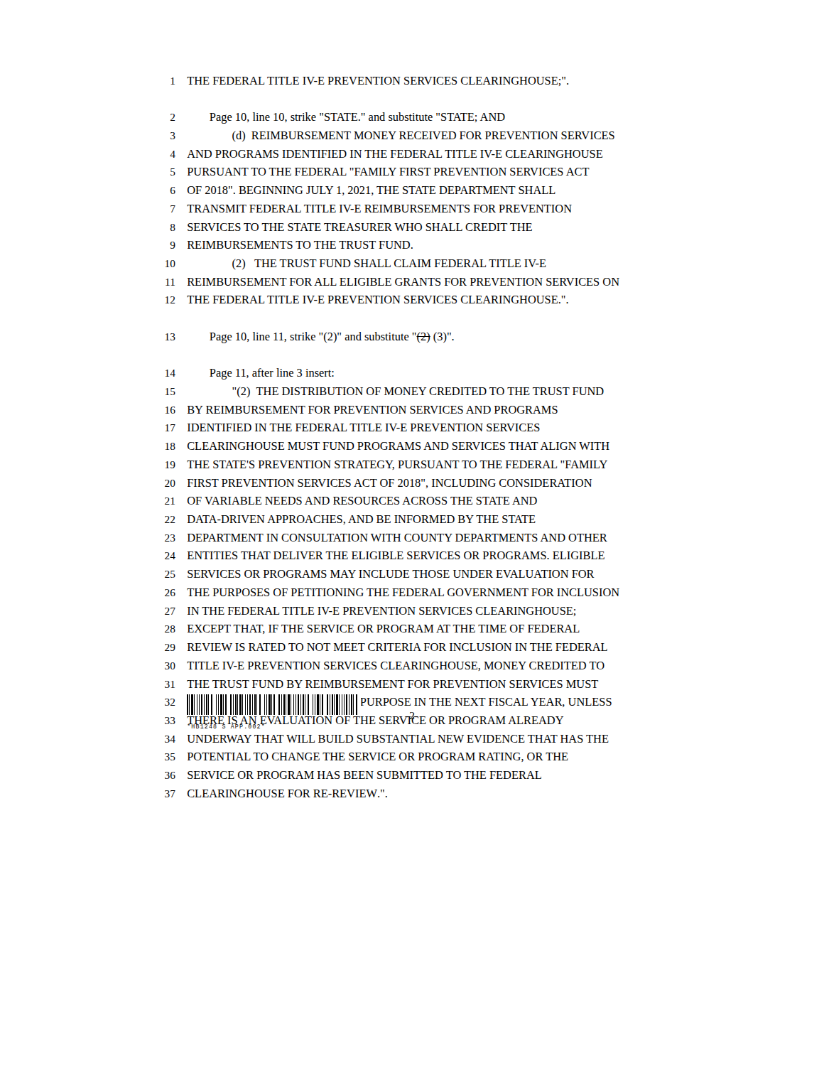1 THE FEDERAL TITLE IV-E PREVENTION SERVICES CLEARINGHOUSE;".
2 Page 10, line 10, strike "STATE." and substitute "STATE; AND
3 (d) REIMBURSEMENT MONEY RECEIVED FOR PREVENTION SERVICES
4 AND PROGRAMS IDENTIFIED IN THE FEDERAL TITLE IV-E CLEARINGHOUSE
5 PURSUANT TO THE FEDERAL "FAMILY FIRST PREVENTION SERVICES ACT
6 OF 2018". BEGINNING JULY 1, 2021, THE STATE DEPARTMENT SHALL
7 TRANSMIT FEDERAL TITLE IV-E REIMBURSEMENTS FOR PREVENTION
8 SERVICES TO THE STATE TREASURER WHO SHALL CREDIT THE
9 REIMBURSEMENTS TO THE TRUST FUND.
10 (2) THE TRUST FUND SHALL CLAIM FEDERAL TITLE IV-E
11 REIMBURSEMENT FOR ALL ELIGIBLE GRANTS FOR PREVENTION SERVICES ON
12 THE FEDERAL TITLE IV-E PREVENTION SERVICES CLEARINGHOUSE.".
13 Page 10, line 11, strike "(2)" and substitute "(2) (3)".
14 Page 11, after line 3 insert:
15 "(2) THE DISTRIBUTION OF MONEY CREDITED TO THE TRUST FUND
16 BY REIMBURSEMENT FOR PREVENTION SERVICES AND PROGRAMS
17 IDENTIFIED IN THE FEDERAL TITLE IV-E PREVENTION SERVICES
18 CLEARINGHOUSE MUST FUND PROGRAMS AND SERVICES THAT ALIGN WITH
19 THE STATE'S PREVENTION STRATEGY, PURSUANT TO THE FEDERAL "FAMILY
20 FIRST PREVENTION SERVICES ACT OF 2018", INCLUDING CONSIDERATION
21 OF VARIABLE NEEDS AND RESOURCES ACROSS THE STATE AND
22 DATA-DRIVEN APPROACHES, AND BE INFORMED BY THE STATE
23 DEPARTMENT IN CONSULTATION WITH COUNTY DEPARTMENTS AND OTHER
24 ENTITIES THAT DELIVER THE ELIGIBLE SERVICES OR PROGRAMS. ELIGIBLE
25 SERVICES OR PROGRAMS MAY INCLUDE THOSE UNDER EVALUATION FOR
26 THE PURPOSES OF PETITIONING THE FEDERAL GOVERNMENT FOR INCLUSION
27 IN THE FEDERAL TITLE IV-E PREVENTION SERVICES CLEARINGHOUSE;
28 EXCEPT THAT, IF THE SERVICE OR PROGRAM AT THE TIME OF FEDERAL
29 REVIEW IS RATED TO NOT MEET CRITERIA FOR INCLUSION IN THE FEDERAL
30 TITLE IV-E PREVENTION SERVICES CLEARINGHOUSE, MONEY CREDITED TO
31 THE TRUST FUND BY REIMBURSEMENT FOR PREVENTION SERVICES MUST
32 NOT BE ALLOCATED FOR THAT PURPOSE IN THE NEXT FISCAL YEAR, UNLESS
33 THERE IS AN EVALUATION OF THE SERVICE OR PROGRAM ALREADY
34 UNDERWAY THAT WILL BUILD SUBSTANTIAL NEW EVIDENCE THAT HAS THE
35 POTENTIAL TO CHANGE THE SERVICE OR PROGRAM RATING, OR THE
36 SERVICE OR PROGRAM HAS BEEN SUBMITTED TO THE FEDERAL
37 CLEARINGHOUSE FOR RE-REVIEW.".
*HB1248 S APP.002*
-2-